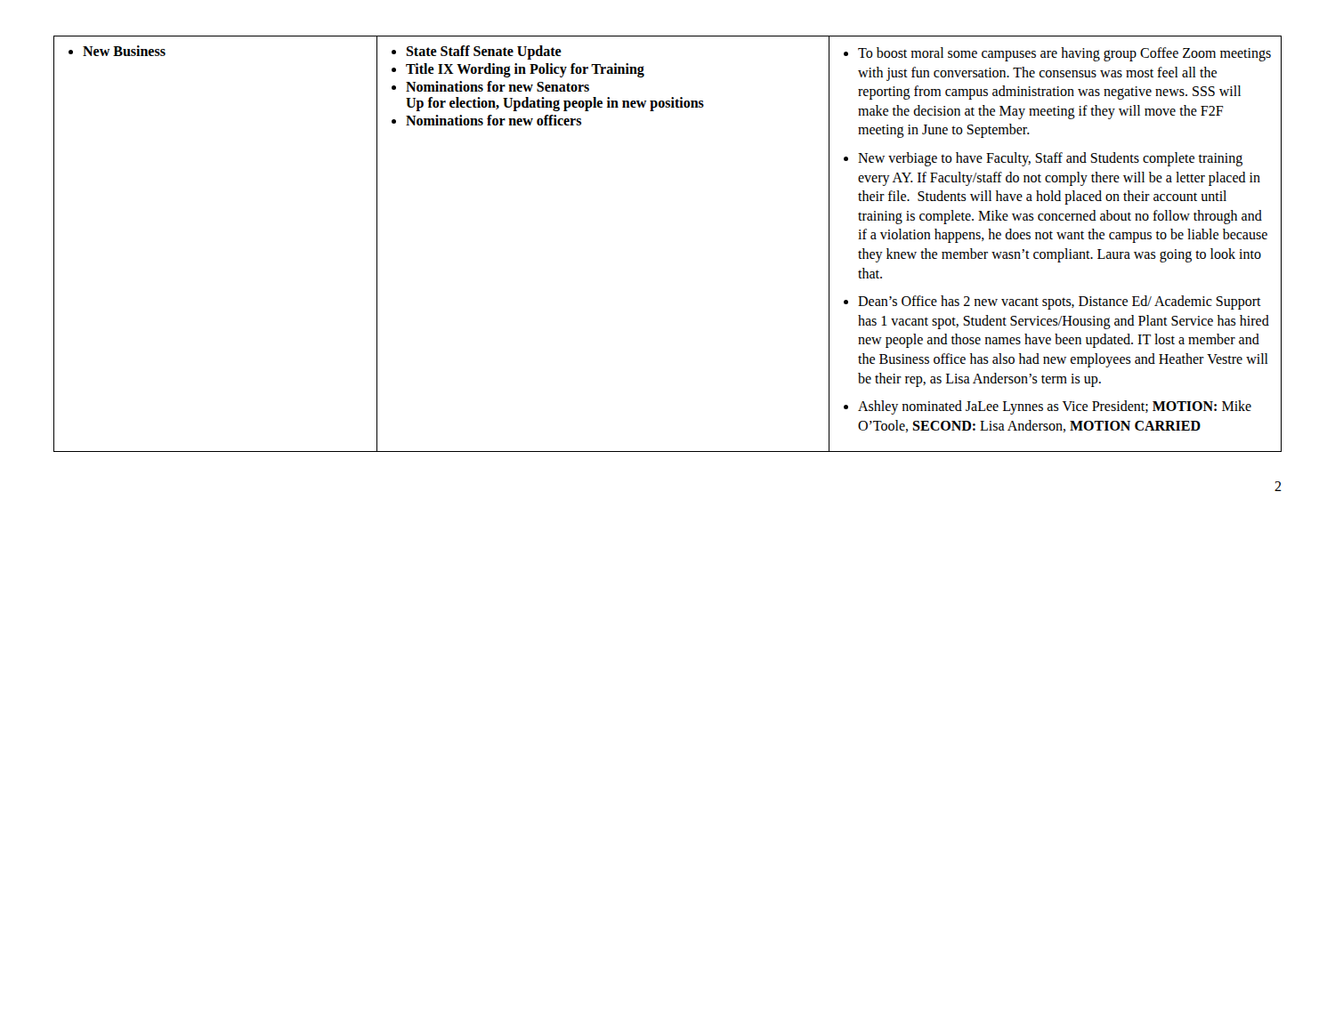| New Business | State Staff Senate Update Title IX Wording in Policy for Training Nominations for new Senators Up for election, Updating people in new positions Nominations for new officers | To boost moral some campuses are having group Coffee Zoom meetings with just fun conversation. The consensus was most feel all the reporting from campus administration was negative news. SSS will make the decision at the May meeting if they will move the F2F meeting in June to September. New verbiage to have Faculty, Staff and Students complete training every AY. If Faculty/staff do not comply there will be a letter placed in their file. Students will have a hold placed on their account until training is complete. Mike was concerned about no follow through and if a violation happens, he does not want the campus to be liable because they knew the member wasn’t compliant. Laura was going to look into that. Dean’s Office has 2 new vacant spots, Distance Ed/ Academic Support has 1 vacant spot, Student Services/Housing and Plant Service has hired new people and those names have been updated. IT lost a member and the Business office has also had new employees and Heather Vestre will be their rep, as Lisa Anderson’s term is up. Ashley nominated JaLee Lynnes as Vice President; MOTION: Mike O’Toole, SECOND: Lisa Anderson, MOTION CARRIED |
2